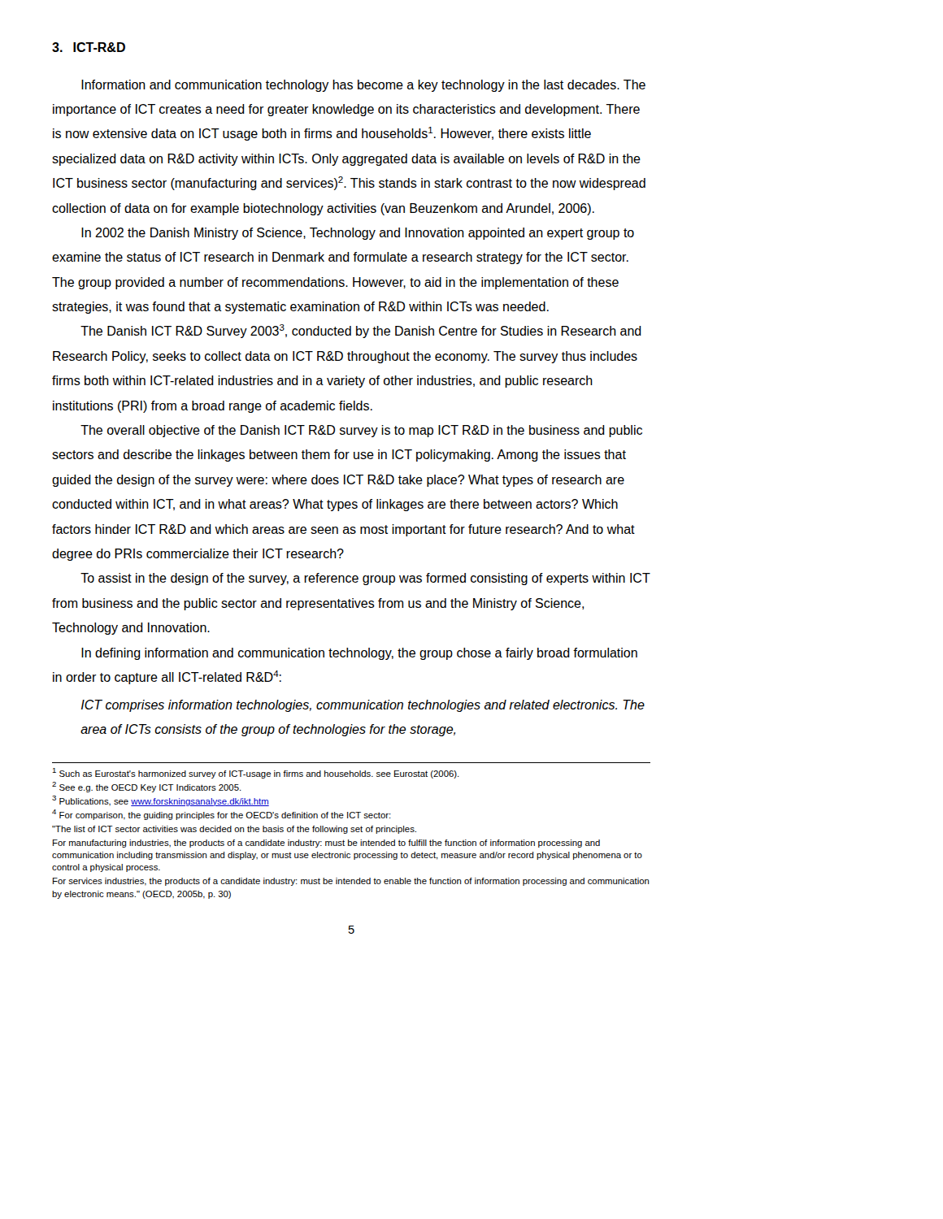3. ICT-R&D
Information and communication technology has become a key technology in the last decades. The importance of ICT creates a need for greater knowledge on its characteristics and development. There is now extensive data on ICT usage both in firms and households1. However, there exists little specialized data on R&D activity within ICTs. Only aggregated data is available on levels of R&D in the ICT business sector (manufacturing and services)2. This stands in stark contrast to the now widespread collection of data on for example biotechnology activities (van Beuzenkom and Arundel, 2006).
In 2002 the Danish Ministry of Science, Technology and Innovation appointed an expert group to examine the status of ICT research in Denmark and formulate a research strategy for the ICT sector. The group provided a number of recommendations. However, to aid in the implementation of these strategies, it was found that a systematic examination of R&D within ICTs was needed.
The Danish ICT R&D Survey 20033, conducted by the Danish Centre for Studies in Research and Research Policy, seeks to collect data on ICT R&D throughout the economy. The survey thus includes firms both within ICT-related industries and in a variety of other industries, and public research institutions (PRI) from a broad range of academic fields.
The overall objective of the Danish ICT R&D survey is to map ICT R&D in the business and public sectors and describe the linkages between them for use in ICT policymaking. Among the issues that guided the design of the survey were: where does ICT R&D take place? What types of research are conducted within ICT, and in what areas? What types of linkages are there between actors? Which factors hinder ICT R&D and which areas are seen as most important for future research? And to what degree do PRIs commercialize their ICT research?
To assist in the design of the survey, a reference group was formed consisting of experts within ICT from business and the public sector and representatives from us and the Ministry of Science, Technology and Innovation.
In defining information and communication technology, the group chose a fairly broad formulation in order to capture all ICT-related R&D4:
ICT comprises information technologies, communication technologies and related electronics. The area of ICTs consists of the group of technologies for the storage,
1 Such as Eurostat's harmonized survey of ICT-usage in firms and households. see Eurostat (2006).
2 See e.g. the OECD Key ICT Indicators 2005.
3 Publications, see www.forskningsanalyse.dk/ikt.htm
4 For comparison, the guiding principles for the OECD's definition of the ICT sector:
"The list of ICT sector activities was decided on the basis of the following set of principles.
For manufacturing industries, the products of a candidate industry: must be intended to fulfill the function of information processing and communication including transmission and display, or must use electronic processing to detect, measure and/or record physical phenomena or to control a physical process.
For services industries, the products of a candidate industry: must be intended to enable the function of information processing and communication by electronic means." (OECD, 2005b, p. 30)
5